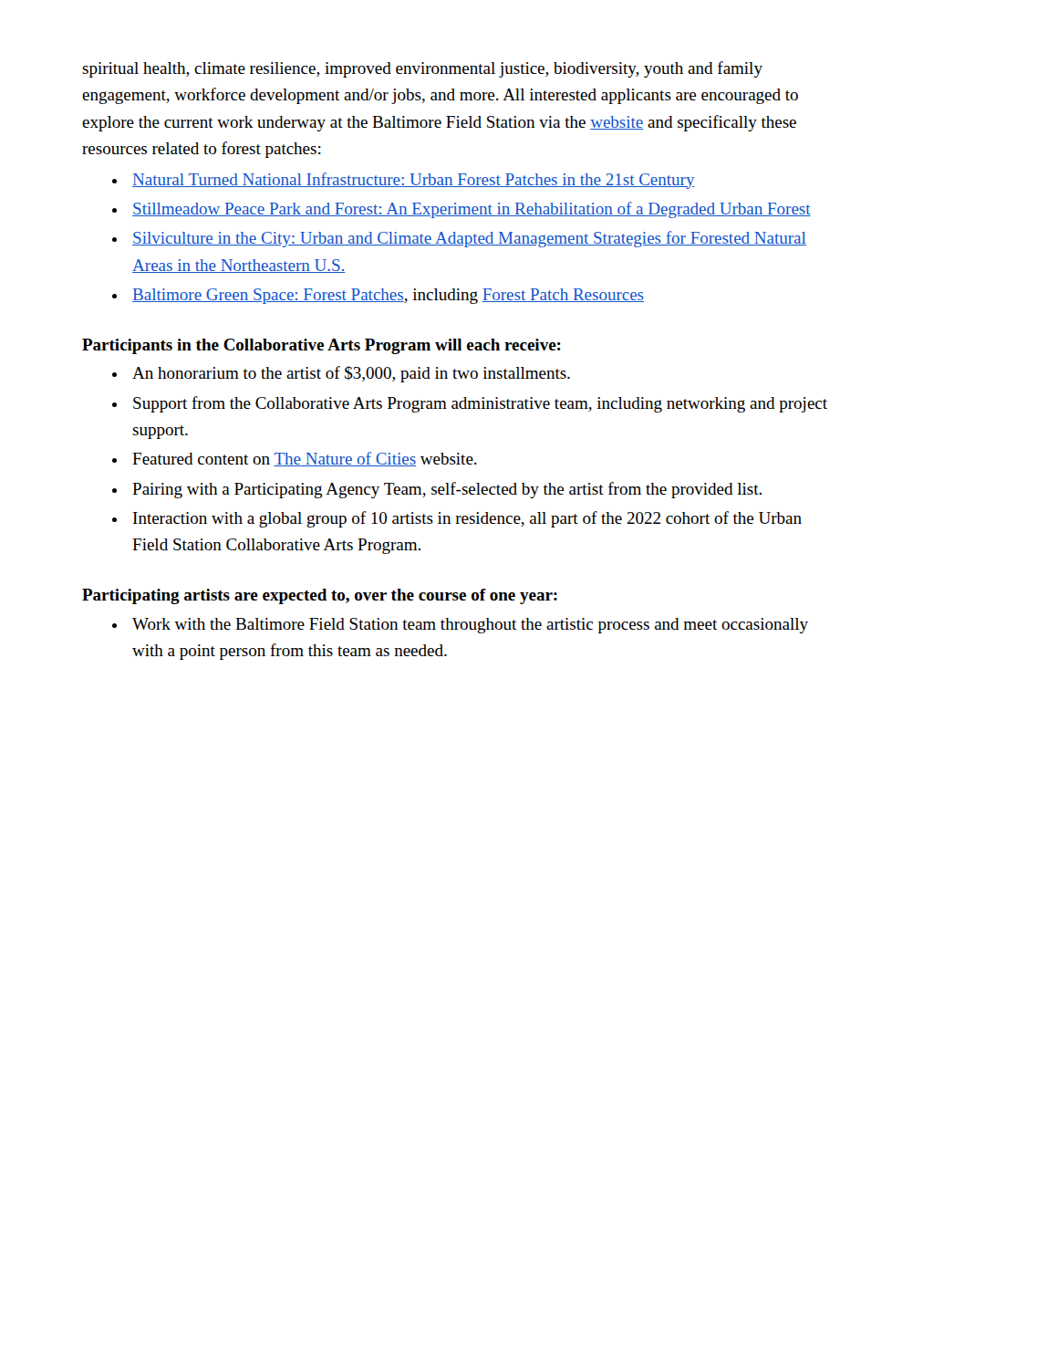spiritual health, climate resilience, improved environmental justice, biodiversity, youth and family engagement, workforce development and/or jobs, and more. All interested applicants are encouraged to explore the current work underway at the Baltimore Field Station via the website and specifically these resources related to forest patches:
Natural Turned National Infrastructure: Urban Forest Patches in the 21st Century
Stillmeadow Peace Park and Forest: An Experiment in Rehabilitation of a Degraded Urban Forest
Silviculture in the City: Urban and Climate Adapted Management Strategies for Forested Natural Areas in the Northeastern U.S.
Baltimore Green Space: Forest Patches, including Forest Patch Resources
Participants in the Collaborative Arts Program will each receive:
An honorarium to the artist of $3,000, paid in two installments.
Support from the Collaborative Arts Program administrative team, including networking and project support.
Featured content on The Nature of Cities website.
Pairing with a Participating Agency Team, self-selected by the artist from the provided list.
Interaction with a global group of 10 artists in residence, all part of the 2022 cohort of the Urban Field Station Collaborative Arts Program.
Participating artists are expected to, over the course of one year:
Work with the Baltimore Field Station team throughout the artistic process and meet occasionally with a point person from this team as needed.